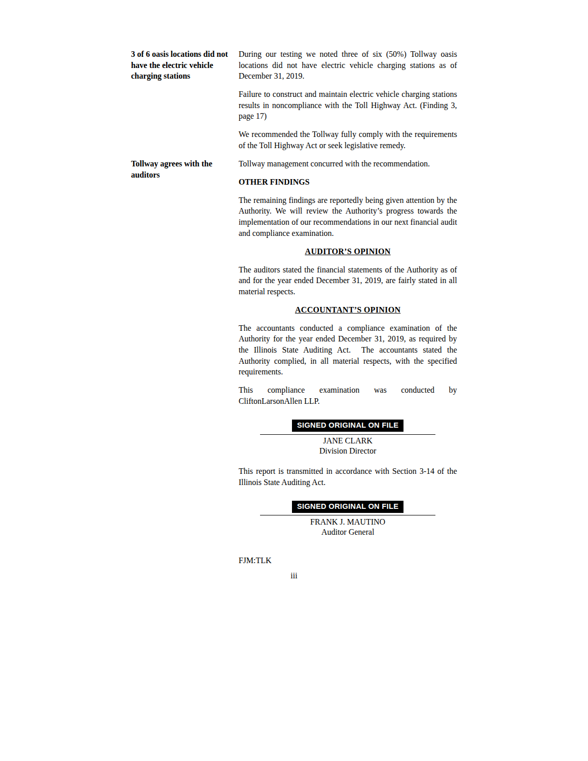| 3 of 6 oasis locations did not have the electric vehicle charging stations | During our testing we noted three of six (50%) Tollway oasis locations did not have electric vehicle charging stations as of December 31, 2019. Failure to construct and maintain electric vehicle charging stations results in noncompliance with the Toll Highway Act. (Finding 3, page 17) We recommended the Tollway fully comply with the requirements of the Toll Highway Act or seek legislative remedy. |
| Tollway agrees with the auditors | Tollway management concurred with the recommendation. OTHER FINDINGS The remaining findings are reportedly being given attention by the Authority. We will review the Authority’s progress towards the implementation of our recommendations in our next financial audit and compliance examination. AUDITOR’S OPINION The auditors stated the financial statements of the Authority as of and for the year ended December 31, 2019, are fairly stated in all material respects. ACCOUNTANT’S OPINION The accountants conducted a compliance examination of the Authority for the year ended December 31, 2019, as required by the Illinois State Auditing Act. The accountants stated the Authority complied, in all material respects, with the specified requirements. This compliance examination was conducted by CliftonLarsonAllen LLP. SIGNED ORIGINAL ON FILE JANE CLARK Division Director This report is transmitted in accordance with Section 3-14 of the Illinois State Auditing Act. SIGNED ORIGINAL ON FILE FRANK J. MAUTINO Auditor General FJM:TLK |
iii